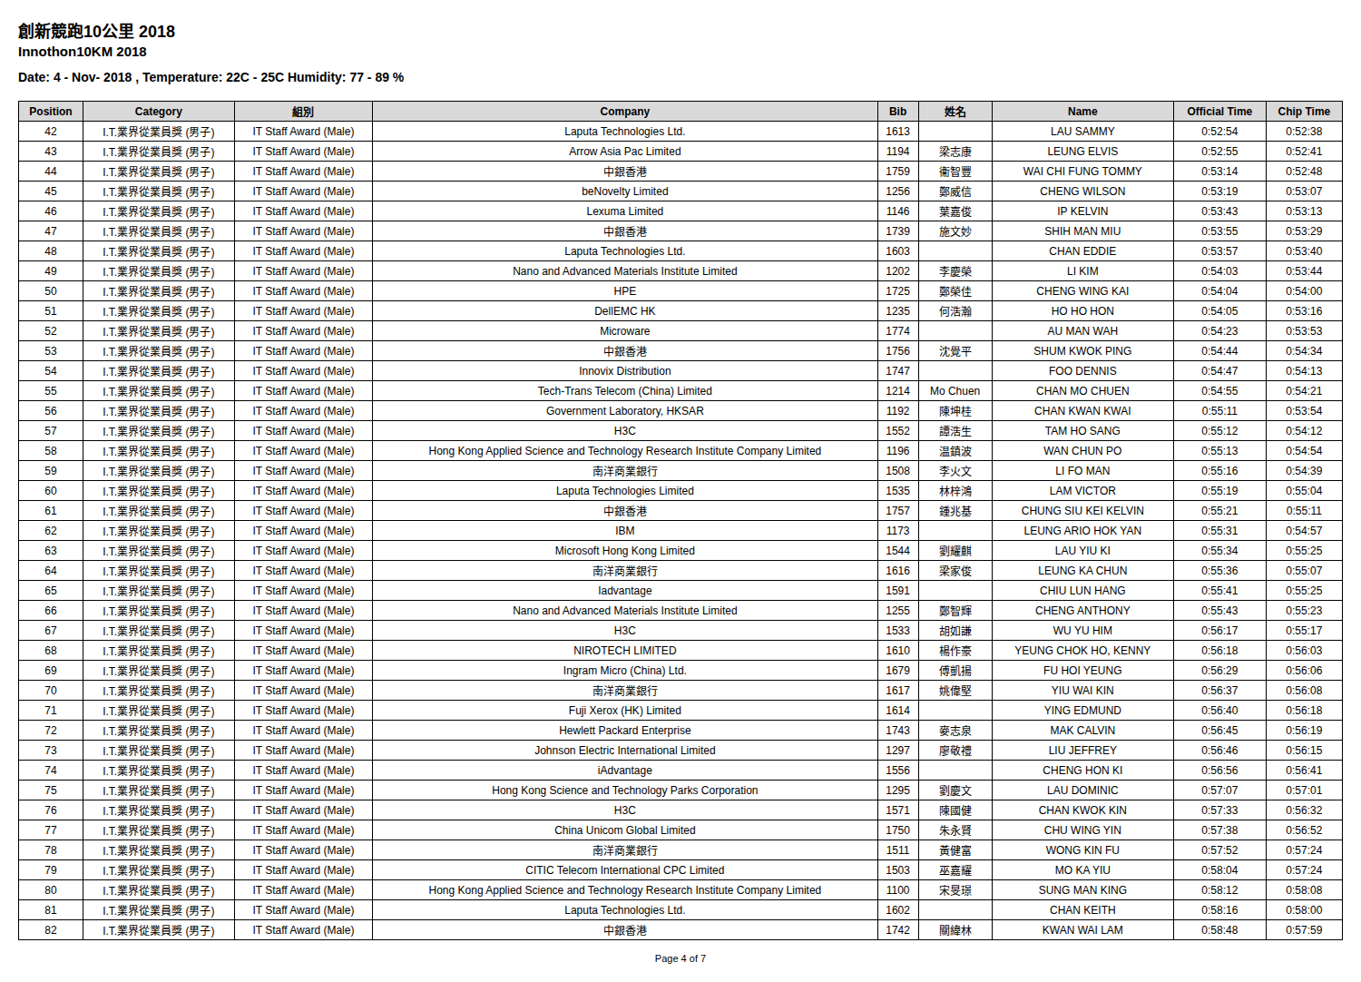創新競跑10公里 2018
Innothon10KM 2018
Date: 4 - Nov- 2018 , Temperature: 22C - 25C Humidity: 77 - 89 %
| Position | Category | 組別 | Company | Bib | 姓名 | Name | Official Time | Chip Time |
| --- | --- | --- | --- | --- | --- | --- | --- | --- |
| 42 | I.T.業界從業員獎 (男子) | IT Staff Award (Male) | Laputa Technologies Ltd. | 1613 | | LAU SAMMY | 0:52:54 | 0:52:38 |
| 43 | I.T.業界從業員獎 (男子) | IT Staff Award (Male) | Arrow Asia Pac Limited | 1194 | 梁志康 | LEUNG ELVIS | 0:52:55 | 0:52:41 |
| 44 | I.T.業界從業員獎 (男子) | IT Staff Award (Male) | 中銀香港 | 1759 | 衞智豐 | WAI CHI FUNG TOMMY | 0:53:14 | 0:52:48 |
| 45 | I.T.業界從業員獎 (男子) | IT Staff Award (Male) | beNovelty Limited | 1256 | 鄭威信 | CHENG WILSON | 0:53:19 | 0:53:07 |
| 46 | I.T.業界從業員獎 (男子) | IT Staff Award (Male) | Lexuma Limited | 1146 | 葉嘉俊 | IP KELVIN | 0:53:43 | 0:53:13 |
| 47 | I.T.業界從業員獎 (男子) | IT Staff Award (Male) | 中銀香港 | 1739 | 施文妙 | SHIH MAN MIU | 0:53:55 | 0:53:29 |
| 48 | I.T.業界從業員獎 (男子) | IT Staff Award (Male) | Laputa Technologies Ltd. | 1603 | | CHAN EDDIE | 0:53:57 | 0:53:40 |
| 49 | I.T.業界從業員獎 (男子) | IT Staff Award (Male) | Nano and Advanced Materials Institute Limited | 1202 | 李慶榮 | LI KIM | 0:54:03 | 0:53:44 |
| 50 | I.T.業界從業員獎 (男子) | IT Staff Award (Male) | HPE | 1725 | 鄭榮佳 | CHENG WING KAI | 0:54:04 | 0:54:00 |
| 51 | I.T.業界從業員獎 (男子) | IT Staff Award (Male) | DellEMC HK | 1235 | 何浩瀚 | HO HO HON | 0:54:05 | 0:53:16 |
| 52 | I.T.業界從業員獎 (男子) | IT Staff Award (Male) | Microware | 1774 | | AU MAN WAH | 0:54:23 | 0:53:53 |
| 53 | I.T.業界從業員獎 (男子) | IT Staff Award (Male) | 中銀香港 | 1756 | 沈覺平 | SHUM KWOK PING | 0:54:44 | 0:54:34 |
| 54 | I.T.業界從業員獎 (男子) | IT Staff Award (Male) | Innovix Distribution | 1747 | | FOO DENNIS | 0:54:47 | 0:54:13 |
| 55 | I.T.業界從業員獎 (男子) | IT Staff Award (Male) | Tech-Trans Telecom (China) Limited | 1214 | Mo Chuen | CHAN MO CHUEN | 0:54:55 | 0:54:21 |
| 56 | I.T.業界從業員獎 (男子) | IT Staff Award (Male) | Government Laboratory, HKSAR | 1192 | 陳坤桂 | CHAN KWAN KWAI | 0:55:11 | 0:53:54 |
| 57 | I.T.業界從業員獎 (男子) | IT Staff Award (Male) | H3C | 1552 | 譚浩生 | TAM HO SANG | 0:55:12 | 0:54:12 |
| 58 | I.T.業界從業員獎 (男子) | IT Staff Award (Male) | Hong Kong Applied Science and Technology Research Institute Company Limited | 1196 | 温鎮波 | WAN CHUN PO | 0:55:13 | 0:54:54 |
| 59 | I.T.業界從業員獎 (男子) | IT Staff Award (Male) | 南洋商業銀行 | 1508 | 李火文 | LI FO MAN | 0:55:16 | 0:54:39 |
| 60 | I.T.業界從業員獎 (男子) | IT Staff Award (Male) | Laputa Technologies Limited | 1535 | 林梓鴻 | LAM VICTOR | 0:55:19 | 0:55:04 |
| 61 | I.T.業界從業員獎 (男子) | IT Staff Award (Male) | 中銀香港 | 1757 | 鍾兆基 | CHUNG SIU KEI KELVIN | 0:55:21 | 0:55:11 |
| 62 | I.T.業界從業員獎 (男子) | IT Staff Award (Male) | IBM | 1173 | | LEUNG ARIO HOK YAN | 0:55:31 | 0:54:57 |
| 63 | I.T.業界從業員獎 (男子) | IT Staff Award (Male) | Microsoft Hong Kong Limited | 1544 | 劉耀麒 | LAU YIU KI | 0:55:34 | 0:55:25 |
| 64 | I.T.業界從業員獎 (男子) | IT Staff Award (Male) | 南洋商業銀行 | 1616 | 梁家俊 | LEUNG KA CHUN | 0:55:36 | 0:55:07 |
| 65 | I.T.業界從業員獎 (男子) | IT Staff Award (Male) | Iadvantage | 1591 | | CHIU LUN HANG | 0:55:41 | 0:55:25 |
| 66 | I.T.業界從業員獎 (男子) | IT Staff Award (Male) | Nano and Advanced Materials Institute Limited | 1255 | 鄭智輝 | CHENG ANTHONY | 0:55:43 | 0:55:23 |
| 67 | I.T.業界從業員獎 (男子) | IT Staff Award (Male) | H3C | 1533 | 胡如謙 | WU YU HIM | 0:56:17 | 0:55:17 |
| 68 | I.T.業界從業員獎 (男子) | IT Staff Award (Male) | NIROTECH LIMITED | 1610 | 楊作豪 | YEUNG CHOK HO, KENNY | 0:56:18 | 0:56:03 |
| 69 | I.T.業界從業員獎 (男子) | IT Staff Award (Male) | Ingram Micro (China) Ltd. | 1679 | 傅凱揚 | FU HOI YEUNG | 0:56:29 | 0:56:06 |
| 70 | I.T.業界從業員獎 (男子) | IT Staff Award (Male) | 南洋商業銀行 | 1617 | 姚偉堅 | YIU WAI KIN | 0:56:37 | 0:56:08 |
| 71 | I.T.業界從業員獎 (男子) | IT Staff Award (Male) | Fuji Xerox (HK) Limited | 1614 | | YING EDMUND | 0:56:40 | 0:56:18 |
| 72 | I.T.業界從業員獎 (男子) | IT Staff Award (Male) | Hewlett Packard Enterprise | 1743 | 麥志泉 | MAK CALVIN | 0:56:45 | 0:56:19 |
| 73 | I.T.業界從業員獎 (男子) | IT Staff Award (Male) | Johnson Electric International Limited | 1297 | 廖敬禮 | LIU JEFFREY | 0:56:46 | 0:56:15 |
| 74 | I.T.業界從業員獎 (男子) | IT Staff Award (Male) | iAdvantage | 1556 | | CHENG HON KI | 0:56:56 | 0:56:41 |
| 75 | I.T.業界從業員獎 (男子) | IT Staff Award (Male) | Hong Kong Science and Technology Parks Corporation | 1295 | 劉慶文 | LAU DOMINIC | 0:57:07 | 0:57:01 |
| 76 | I.T.業界從業員獎 (男子) | IT Staff Award (Male) | H3C | 1571 | 陳國健 | CHAN KWOK KIN | 0:57:33 | 0:56:32 |
| 77 | I.T.業界從業員獎 (男子) | IT Staff Award (Male) | China Unicom Global Limited | 1750 | 朱永賢 | CHU WING YIN | 0:57:38 | 0:56:52 |
| 78 | I.T.業界從業員獎 (男子) | IT Staff Award (Male) | 南洋商業銀行 | 1511 | 黃健富 | WONG KIN FU | 0:57:52 | 0:57:24 |
| 79 | I.T.業界從業員獎 (男子) | IT Staff Award (Male) | CITIC Telecom International CPC Limited | 1503 | 巫嘉耀 | MO KA YIU | 0:58:04 | 0:57:24 |
| 80 | I.T.業界從業員獎 (男子) | IT Staff Award (Male) | Hong Kong Applied Science and Technology Research Institute Company Limited | 1100 | 宋旻璟 | SUNG MAN KING | 0:58:12 | 0:58:08 |
| 81 | I.T.業界從業員獎 (男子) | IT Staff Award (Male) | Laputa Technologies Ltd. | 1602 | | CHAN KEITH | 0:58:16 | 0:58:00 |
| 82 | I.T.業界從業員獎 (男子) | IT Staff Award (Male) | 中銀香港 | 1742 | 關緯林 | KWAN WAI LAM | 0:58:48 | 0:57:59 |
Page 4 of 7